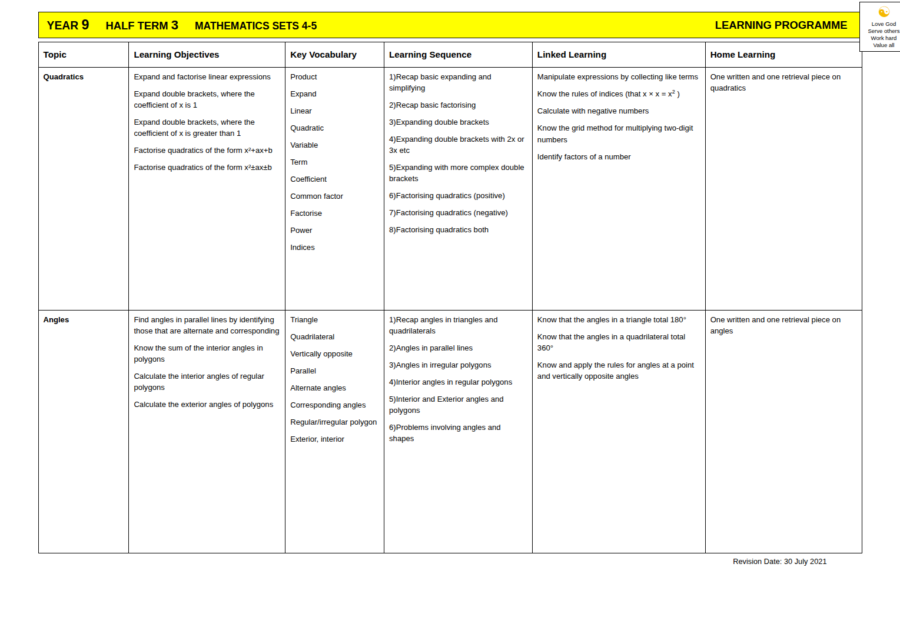YEAR 9 HALF TERM 3 MATHEMATICS SETS 4-5
LEARNING PROGRAMME
☯ Love God
Serve others
Work hard
Value all
| Topic | Learning Objectives | Key Vocabulary | Learning Sequence | Linked Learning | Home Learning |
| --- | --- | --- | --- | --- | --- |
| Quadratics | Expand and factorise linear expressions Expand double brackets, where the coefficient of x is 1 Expand double brackets, where the coefficient of x is greater than 1 Factorise quadratics of the form x²+ax+b Factorise quadratics of the form x²±ax±b | Product Expand Linear Quadratic Variable Term Coefficient Common factor Factorise Power Indices | 1)Recap basic expanding and simplifying 2)Recap basic factorising 3)Expanding double brackets 4)Expanding double brackets with 2x or 3x etc 5)Expanding with more complex double brackets 6)Factorising quadratics (positive) 7)Factorising quadratics (negative) 8)Factorising quadratics both | Manipulate expressions by collecting like terms Know the rules of indices (that x × x = x 2 ) Calculate with negative numbers Know the grid method for multiplying two-digit numbers Identify factors of a number | One written and one retrieval piece on quadratics |
| Angles | Find angles in parallel lines by identifying those that are alternate and corresponding Know the sum of the interior angles in polygons Calculate the interior angles of regular polygons Calculate the exterior angles of polygons | Triangle Quadrilateral Vertically opposite Parallel Alternate angles Corresponding angles Regular/irregular polygon Exterior, interior | 1)Recap angles in triangles and quadrilaterals 2)Angles in parallel lines 3)Angles in irregular polygons 4)Interior angles in regular polygons 5)Interior and Exterior angles and polygons 6)Problems involving angles and shapes | Know that the angles in a triangle total 180° Know that the angles in a quadrilateral total 360° Know and apply the rules for angles at a point and vertically opposite angles | One written and one retrieval piece on angles |
Revision Date: 30 July 2021